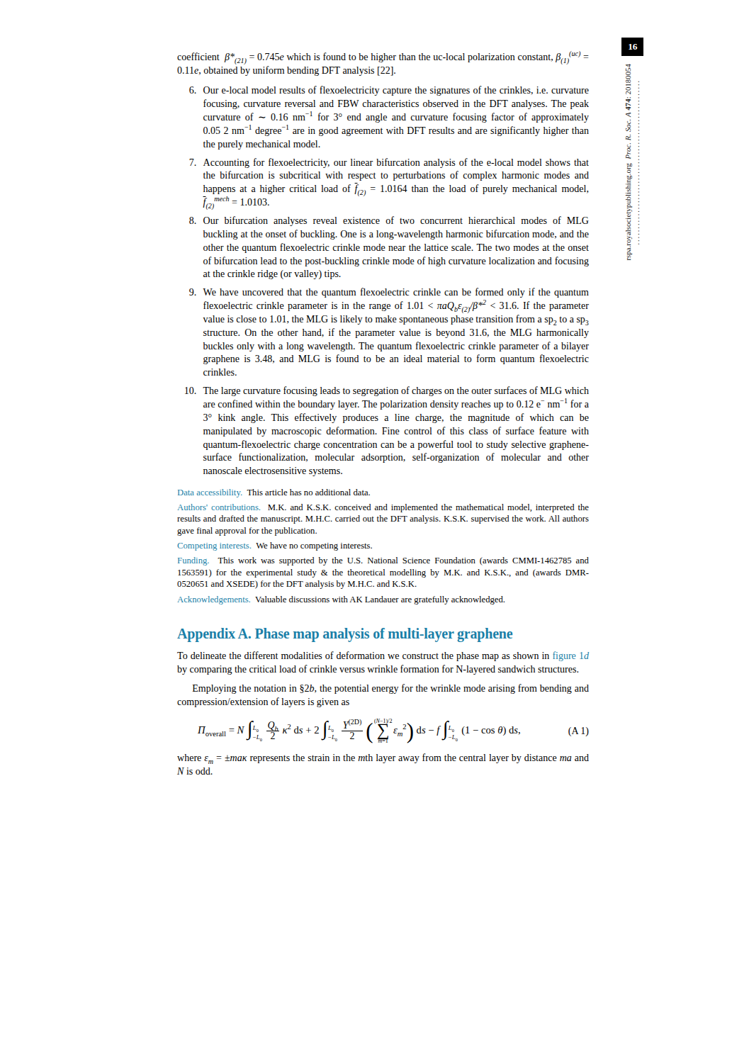16
rspa.royalsocietypublishing.org Proc. R. Soc. A 474: 20180054
...................................................
coefficient β*(21) = 0.745e which is found to be higher than the uc-local polarization constant, β(1)(uc) = 0.11e, obtained by uniform bending DFT analysis [22].
Our e-local model results of flexoelectricity capture the signatures of the crinkles, i.e. curvature focusing, curvature reversal and FBW characteristics observed in the DFT analyses. The peak curvature of ∼ 0.16 nm−1 for 3° end angle and curvature focusing factor of approximately 0.05 2 nm−1 degree−1 are in good agreement with DFT results and are significantly higher than the purely mechanical model.
Accounting for flexoelectricity, our linear bifurcation analysis of the e-local model shows that the bifurcation is subcritical with respect to perturbations of complex harmonic modes and happens at a higher critical load of f(2) = 1.0164 than the load of purely mechanical model, f(2)mech = 1.0103.
Our bifurcation analyses reveal existence of two concurrent hierarchical modes of MLG buckling at the onset of buckling. One is a long-wavelength harmonic bifurcation mode, and the other the quantum flexoelectric crinkle mode near the lattice scale. The two modes at the onset of bifurcation lead to the post-buckling crinkle mode of high curvature localization and focusing at the crinkle ridge (or valley) tips.
We have uncovered that the quantum flexoelectric crinkle can be formed only if the quantum flexoelectric crinkle parameter is in the range of 1.01 < πaQbε(2)/β*2 < 31.6. If the parameter value is close to 1.01, the MLG is likely to make spontaneous phase transition from a sp2 to a sp3 structure. On the other hand, if the parameter value is beyond 31.6, the MLG harmonically buckles only with a long wavelength. The quantum flexoelectric crinkle parameter of a bilayer graphene is 3.48, and MLG is found to be an ideal material to form quantum flexoelectric crinkles.
The large curvature focusing leads to segregation of charges on the outer surfaces of MLG which are confined within the boundary layer. The polarization density reaches up to 0.12 e− nm−1 for a 3° kink angle. This effectively produces a line charge, the magnitude of which can be manipulated by macroscopic deformation. Fine control of this class of surface feature with quantum-flexoelectric charge concentration can be a powerful tool to study selective graphene-surface functionalization, molecular adsorption, self-organization of molecular and other nanoscale electrosensitive systems.
Data accessibility. This article has no additional data.
Authors' contributions. M.K. and K.S.K. conceived and implemented the mathematical model, interpreted the results and drafted the manuscript. M.H.C. carried out the DFT analysis. K.S.K. supervised the work. All authors gave final approval for the publication.
Competing interests. We have no competing interests.
Funding. This work was supported by the U.S. National Science Foundation (awards CMMI-1462785 and 1563591) for the experimental study & the theoretical modelling by M.K. and K.S.K., and (awards DMR-0520651 and XSEDE) for the DFT analysis by M.H.C. and K.S.K.
Acknowledgements. Valuable discussions with AK Landauer are gratefully acknowledged.
Appendix A. Phase map analysis of multi-layer graphene
To delineate the different modalities of deformation we construct the phase map as shown in figure 1d by comparing the critical load of crinkle versus wrinkle formation for N-layered sandwich structures.
Employing the notation in §2b, the potential energy for the wrinkle mode arising from bending and compression/extension of layers is given as
Πoverall = N ∫L0−L0 Qb 2 κ2 ds + 2 ∫L0−L0 Υ(2D) 2 ((N−1)/2∑m=1 εm2) ds − f ∫L0−L0 (1 − cos θ) ds,
(A 1)
where εm = ±maκ represents the strain in the mth layer away from the central layer by distance ma and N is odd.